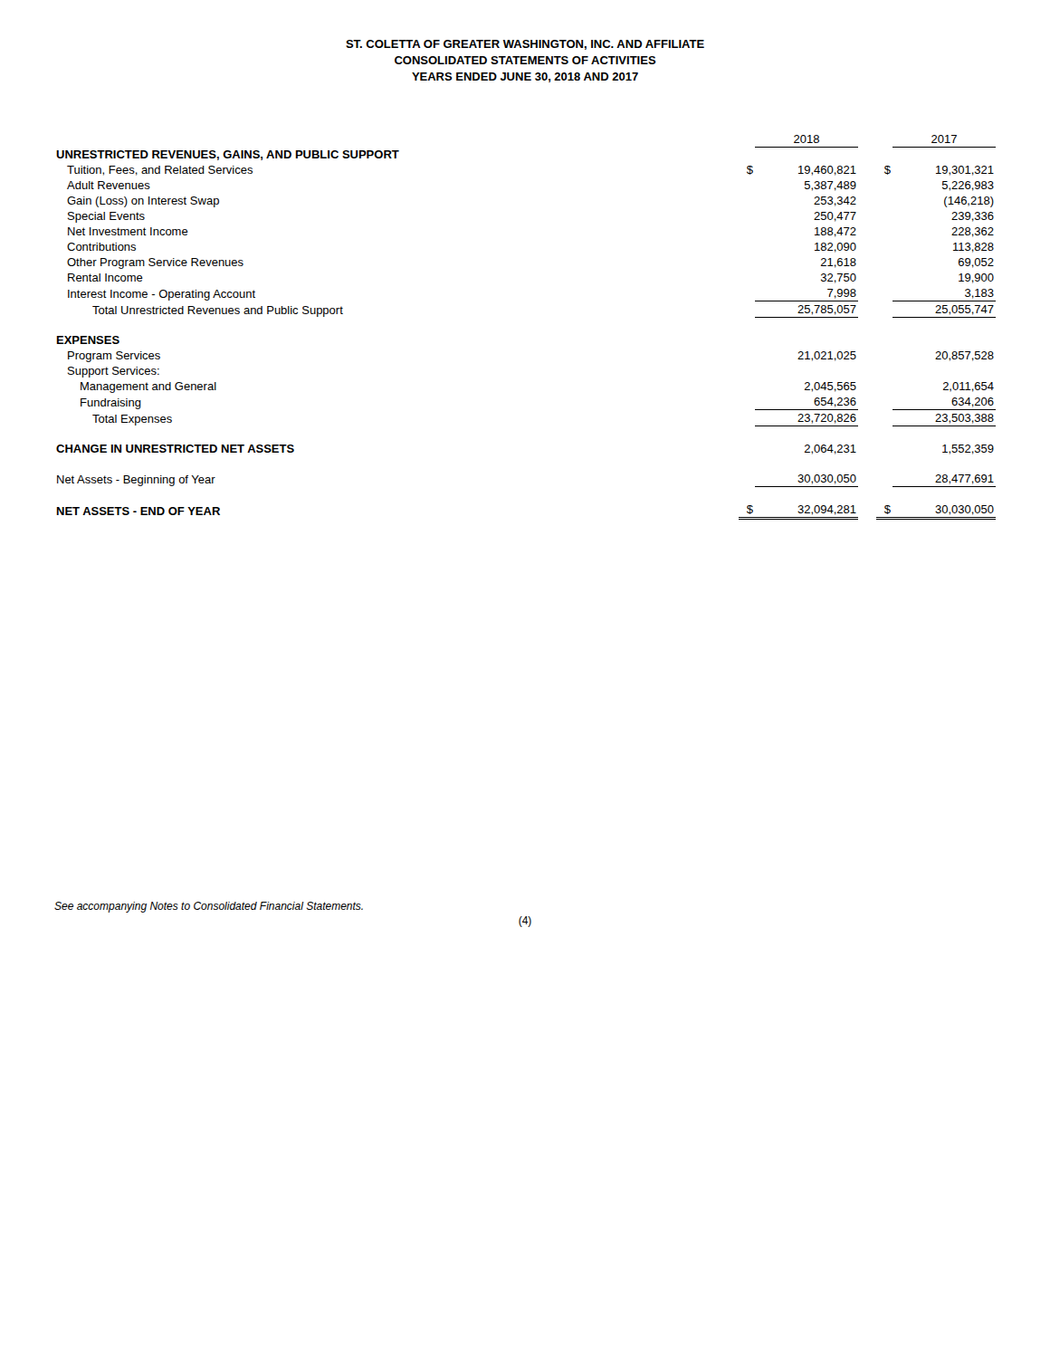ST. COLETTA OF GREATER WASHINGTON, INC. AND AFFILIATE
CONSOLIDATED STATEMENTS OF ACTIVITIES
YEARS ENDED JUNE 30, 2018 AND 2017
| | | 2018 | | | 2017 |
| UNRESTRICTED REVENUES, GAINS, AND PUBLIC SUPPORT | | | | | |
| Tuition, Fees, and Related Services | $ | 19,460,821 | | $ | 19,301,321 |
| Adult Revenues | | 5,387,489 | | | 5,226,983 |
| Gain (Loss) on Interest Swap | | 253,342 | | | (146,218) |
| Special Events | | 250,477 | | | 239,336 |
| Net Investment Income | | 188,472 | | | 228,362 |
| Contributions | | 182,090 | | | 113,828 |
| Other Program Service Revenues | | 21,618 | | | 69,052 |
| Rental Income | | 32,750 | | | 19,900 |
| Interest Income - Operating Account | | 7,998 | | | 3,183 |
| Total Unrestricted Revenues and Public Support | | 25,785,057 | | | 25,055,747 |
| EXPENSES | | | | | |
| Program Services | | 21,021,025 | | | 20,857,528 |
| Support Services: | | | | | |
| Management and General | | 2,045,565 | | | 2,011,654 |
| Fundraising | | 654,236 | | | 634,206 |
| Total Expenses | | 23,720,826 | | | 23,503,388 |
| CHANGE IN UNRESTRICTED NET ASSETS | | 2,064,231 | | | 1,552,359 |
| Net Assets - Beginning of Year | | 30,030,050 | | | 28,477,691 |
| NET ASSETS - END OF YEAR | $ | 32,094,281 | | $ | 30,030,050 |
See accompanying Notes to Consolidated Financial Statements.
(4)